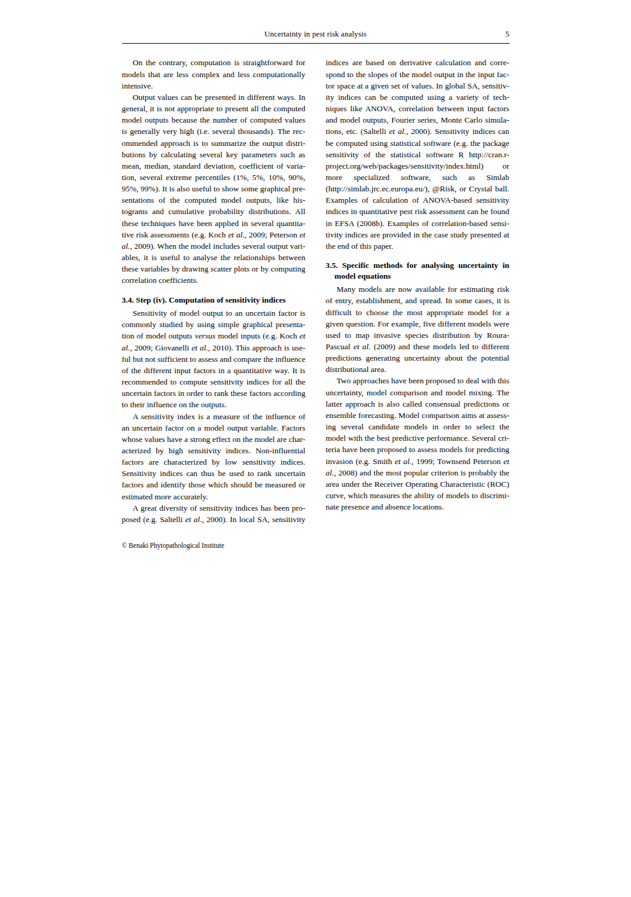Uncertainty in pest risk analysis 5
On the contrary, computation is straightforward for models that are less complex and less computationally intensive.
Output values can be presented in different ways. In general, it is not appropriate to present all the computed model outputs because the number of computed values is generally very high (i.e. several thousands). The recommended approach is to summarize the output distributions by calculating several key parameters such as mean, median, standard deviation, coefficient of variation, several extreme percentiles (1%, 5%, 10%, 90%, 95%, 99%). It is also useful to show some graphical presentations of the computed model outputs, like histograms and cumulative probability distributions. All these techniques have been applied in several quantitative risk assessments (e.g. Koch et al., 2009; Peterson et al., 2009). When the model includes several output variables, it is useful to analyse the relationships between these variables by drawing scatter plots or by computing correlation coefficients.
3.4. Step (iv). Computation of sensitivity indices
Sensitivity of model output to an uncertain factor is commonly studied by using simple graphical presentation of model outputs versus model inputs (e.g. Koch et al., 2009; Giovanelli et al., 2010). This approach is useful but not sufficient to assess and compare the influence of the different input factors in a quantitative way. It is recommended to compute sensitivity indices for all the uncertain factors in order to rank these factors according to their influence on the outputs.
A sensitivity index is a measure of the influence of an uncertain factor on a model output variable. Factors whose values have a strong effect on the model are characterized by high sensitivity indices. Non-influential factors are characterized by low sensitivity indices. Sensitivity indices can thus be used to rank uncertain factors and identify those which should be measured or estimated more accurately.
A great diversity of sensitivity indices has been proposed (e.g. Saltelli et al., 2000). In local SA, sensitivity indices are based on derivative calculation and correspond to the slopes of the model output in the input factor space at a given set of values. In global SA, sensitivity indices can be computed using a variety of techniques like ANOVA, correlation between input factors and model outputs, Fourier series, Monte Carlo simulations, etc. (Saltelli et al., 2000). Sensitivity indices can be computed using statistical software (e.g. the package sensitivity of the statistical software R http://cran.r-project.org/web/packages/sensitivity/index.html) or more specialized software, such as Simlab (http://simlab.jrc.ec.europa.eu/), @Risk, or Crystal ball. Examples of calculation of ANOVA-based sensitivity indices in quantitative pest risk assessment can be found in EFSA (2008b). Examples of correlation-based sensitivity indices are provided in the case study presented at the end of this paper.
3.5. Specific methods for analysing uncertainty in model equations
Many models are now available for estimating risk of entry, establishment, and spread. In some cases, it is difficult to choose the most appropriate model for a given question. For example, five different models were used to map invasive species distribution by Roura-Pascual et al. (2009) and these models led to different predictions generating uncertainty about the potential distributional area.
Two approaches have been proposed to deal with this uncertainty, model comparison and model mixing. The latter approach is also called consensual predictions or ensemble forecasting. Model comparison aims at assessing several candidate models in order to select the model with the best predictive performance. Several criteria have been proposed to assess models for predicting invasion (e.g. Smith et al., 1999; Townsend Peterson et al., 2008) and the most popular criterion is probably the area under the Receiver Operating Characteristic (ROC) curve, which measures the ability of models to discriminate presence and absence locations.
© Benaki Phytopathological Institute